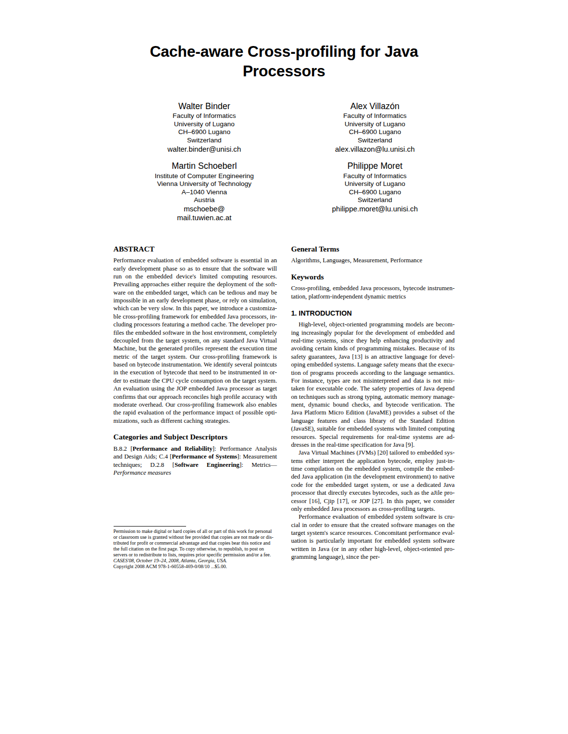Cache-aware Cross-profiling for Java Processors
| Walter Binder Faculty of Informatics University of Lugano CH–6900 Lugano Switzerland walter.binder@unisi.ch | Alex Villazón Faculty of Informatics University of Lugano CH–6900 Lugano Switzerland alex.villazon@lu.unisi.ch |
| Martin Schoeberl Institute of Computer Engineering Vienna University of Technology A–1040 Vienna Austria mschoebe@ mail.tuwien.ac.at | Philippe Moret Faculty of Informatics University of Lugano CH–6900 Lugano Switzerland philippe.moret@lu.unisi.ch |
ABSTRACT
Performance evaluation of embedded software is essential in an early development phase so as to ensure that the software will run on the embedded device's limited computing resources. Prevailing approaches either require the deployment of the software on the embedded target, which can be tedious and may be impossible in an early development phase, or rely on simulation, which can be very slow. In this paper, we introduce a customizable cross-profiling framework for embedded Java processors, including processors featuring a method cache. The developer profiles the embedded software in the host environment, completely decoupled from the target system, on any standard Java Virtual Machine, but the generated profiles represent the execution time metric of the target system. Our cross-profiling framework is based on bytecode instrumentation. We identify several pointcuts in the execution of bytecode that need to be instrumented in order to estimate the CPU cycle consumption on the target system. An evaluation using the JOP embedded Java processor as target confirms that our approach reconciles high profile accuracy with moderate overhead. Our cross-profiling framework also enables the rapid evaluation of the performance impact of possible optimizations, such as different caching strategies.
Categories and Subject Descriptors
B.8.2 [Performance and Reliability]: Performance Analysis and Design Aids; C.4 [Performance of Systems]: Measurement techniques; D.2.8 [Software Engineering]: Metrics—Performance measures
Permission to make digital or hard copies of all or part of this work for personal or classroom use is granted without fee provided that copies are not made or distributed for profit or commercial advantage and that copies bear this notice and the full citation on the first page. To copy otherwise, to republish, to post on servers or to redistribute to lists, requires prior specific permission and/or a fee.
CASES'08, October 19–24, 2008, Atlanta, Georgia, USA.
Copyright 2008 ACM 978-1-60558-469-0/08/10 ...$5.00.
General Terms
Algorithms, Languages, Measurement, Performance
Keywords
Cross-profiling, embedded Java processors, bytecode instrumentation, platform-independent dynamic metrics
1. INTRODUCTION
High-level, object-oriented programming models are becoming increasingly popular for the development of embedded and real-time systems, since they help enhancing productivity and avoiding certain kinds of programming mistakes. Because of its safety guarantees, Java [13] is an attractive language for developing embedded systems. Language safety means that the execution of programs proceeds according to the language semantics. For instance, types are not misinterpreted and data is not mistaken for executable code. The safety properties of Java depend on techniques such as strong typing, automatic memory management, dynamic bound checks, and bytecode verification. The Java Platform Micro Edition (JavaME) provides a subset of the language features and class library of the Standard Edition (JavaSE), suitable for embedded systems with limited computing resources. Special requirements for real-time systems are addresses in the real-time specification for Java [9].
Java Virtual Machines (JVMs) [20] tailored to embedded systems either interpret the application bytecode, employ just-in-time compilation on the embedded system, compile the embedded Java application (in the development environment) to native code for the embedded target system, or use a dedicated Java processor that directly executes bytecodes, such as the aJile processor [16], Cjip [17], or JOP [27]. In this paper, we consider only embedded Java processors as cross-profiling targets.
Performance evaluation of embedded system software is crucial in order to ensure that the created software manages on the target system's scarce resources. Concomitant performance evaluation is particularly important for embedded system software written in Java (or in any other high-level, object-oriented programming language), since the per-